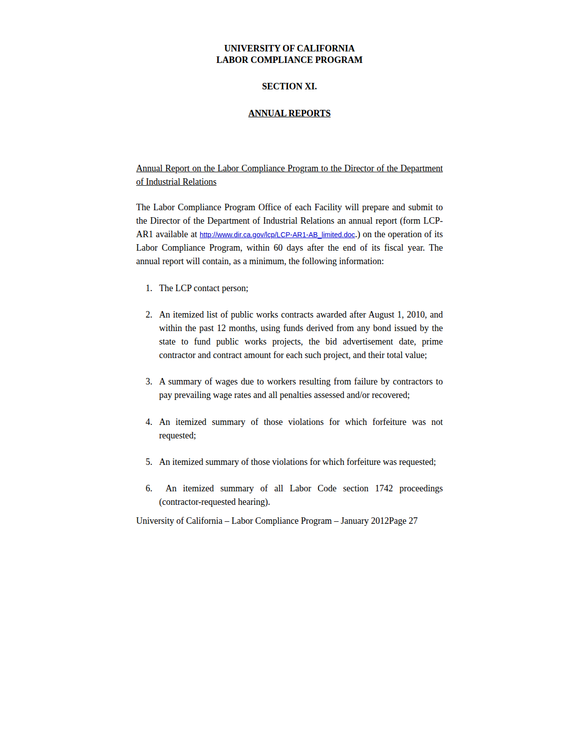UNIVERSITY OF CALIFORNIA LABOR COMPLIANCE PROGRAM
SECTION XI.
ANNUAL REPORTS
Annual Report on the Labor Compliance Program to the Director of the Department of Industrial Relations
The Labor Compliance Program Office of each Facility will prepare and submit to the Director of the Department of Industrial Relations an annual report (form LCP-AR1 available at http://www.dir.ca.gov/lcp/LCP-AR1-AB_limited.doc.) on the operation of its Labor Compliance Program, within 60 days after the end of its fiscal year. The annual report will contain, as a minimum, the following information:
The LCP contact person;
An itemized list of public works contracts awarded after August 1, 2010, and within the past 12 months, using funds derived from any bond issued by the state to fund public works projects, the bid advertisement date, prime contractor and contract amount for each such project, and their total value;
A summary of wages due to workers resulting from failure by contractors to pay prevailing wage rates and all penalties assessed and/or recovered;
An itemized summary of those violations for which forfeiture was not requested;
An itemized summary of those violations for which forfeiture was requested;
An itemized summary of all Labor Code section 1742 proceedings (contractor-requested hearing).
University of California – Labor Compliance Program – January 2012 Page 27